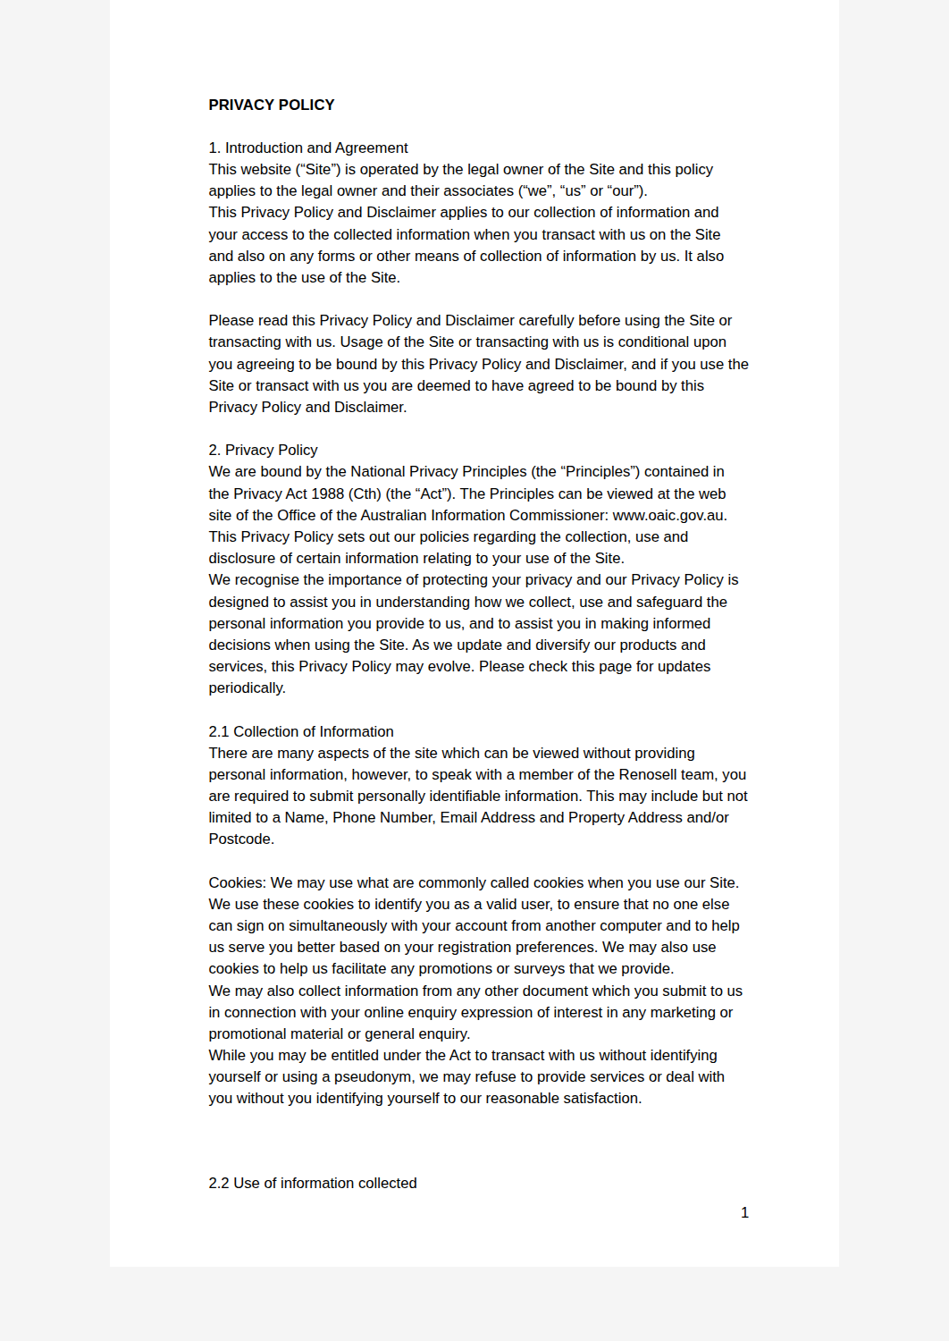PRIVACY POLICY
1. Introduction and Agreement
This website (“Site”) is operated by the legal owner of the Site and this policy applies to the legal owner and their associates (“we”, “us” or “our”).
This Privacy Policy and Disclaimer applies to our collection of information and your access to the collected information when you transact with us on the Site and also on any forms or other means of collection of information by us. It also applies to the use of the Site.
Please read this Privacy Policy and Disclaimer carefully before using the Site or transacting with us. Usage of the Site or transacting with us is conditional upon you agreeing to be bound by this Privacy Policy and Disclaimer, and if you use the Site or transact with us you are deemed to have agreed to be bound by this Privacy Policy and Disclaimer.
2. Privacy Policy
We are bound by the National Privacy Principles (the “Principles”) contained in the Privacy Act 1988 (Cth) (the “Act”). The Principles can be viewed at the web site of the Office of the Australian Information Commissioner: www.oaic.gov.au. This Privacy Policy sets out our policies regarding the collection, use and disclosure of certain information relating to your use of the Site.
We recognise the importance of protecting your privacy and our Privacy Policy is designed to assist you in understanding how we collect, use and safeguard the personal information you provide to us, and to assist you in making informed decisions when using the Site. As we update and diversify our products and services, this Privacy Policy may evolve. Please check this page for updates periodically.
2.1 Collection of Information
There are many aspects of the site which can be viewed without providing personal information, however, to speak with a member of the Renosell team, you are required to submit personally identifiable information. This may include but not limited to a Name, Phone Number, Email Address and Property Address and/or Postcode.
Cookies: We may use what are commonly called cookies when you use our Site. We use these cookies to identify you as a valid user, to ensure that no one else can sign on simultaneously with your account from another computer and to help us serve you better based on your registration preferences. We may also use cookies to help us facilitate any promotions or surveys that we provide.
We may also collect information from any other document which you submit to us in connection with your online enquiry expression of interest in any marketing or promotional material or general enquiry.
While you may be entitled under the Act to transact with us without identifying yourself or using a pseudonym, we may refuse to provide services or deal with you without you identifying yourself to our reasonable satisfaction.
2.2 Use of information collected
1